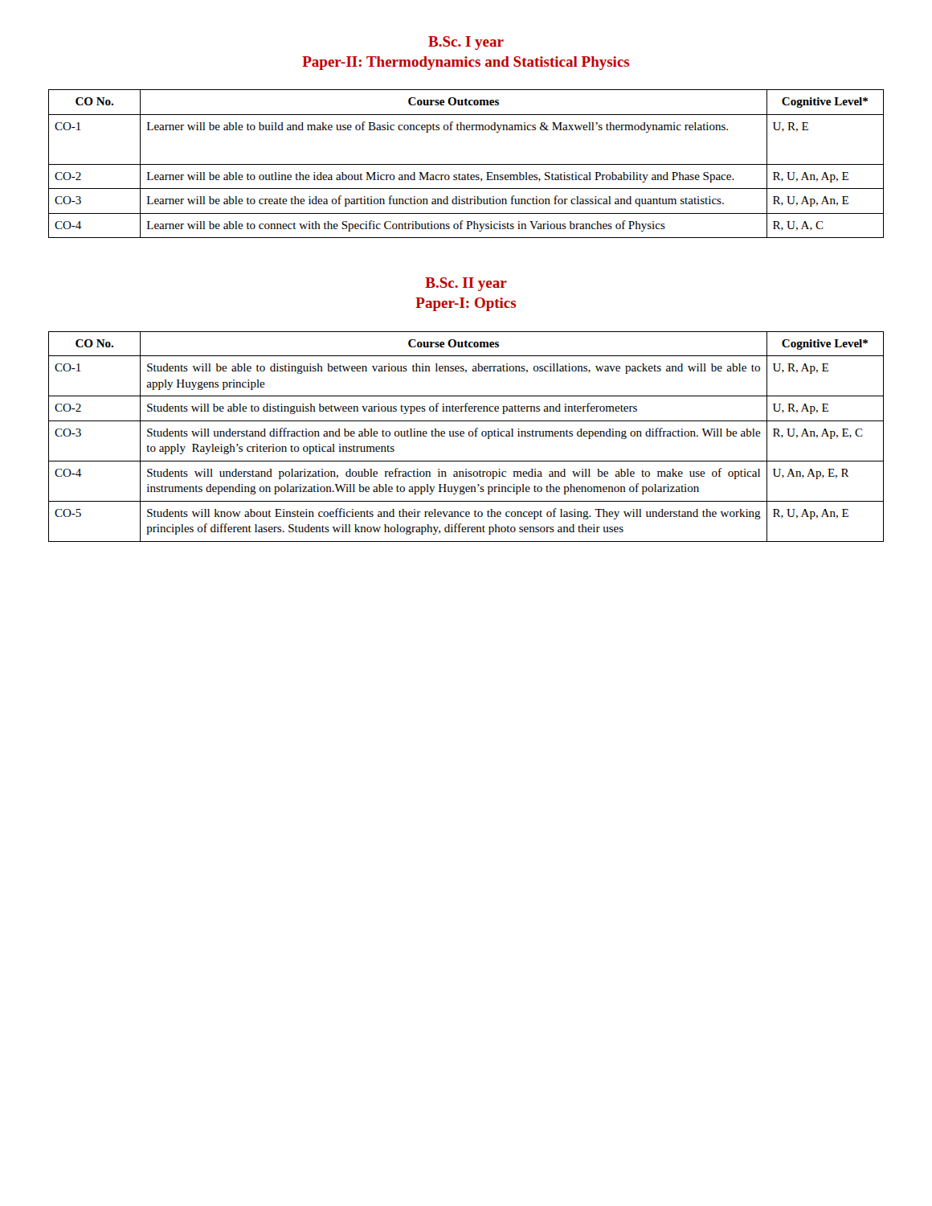B.Sc. I year
Paper-II: Thermodynamics and Statistical Physics
| CO No. | Course Outcomes | Cognitive Level* |
| --- | --- | --- |
| CO-1 | Learner will be able to build and make use of Basic concepts of thermodynamics & Maxwell’s thermodynamic relations. | U, R, E |
| CO-2 | Learner will be able to outline the idea about Micro and Macro states, Ensembles, Statistical Probability and Phase Space. | R, U, An, Ap, E |
| CO-3 | Learner will be able to create the idea of partition function and distribution function for classical and quantum statistics. | R, U, Ap, An, E |
| CO-4 | Learner will be able to connect with the Specific Contributions of Physicists in Various branches of Physics | R, U, A, C |
B.Sc. II year
Paper-I: Optics
| CO No. | Course Outcomes | Cognitive Level* |
| --- | --- | --- |
| CO-1 | Students will be able to distinguish between various thin lenses, aberrations, oscillations, wave packets and will be able to apply Huygens principle | U, R, Ap, E |
| CO-2 | Students will be able to distinguish between various types of interference patterns and interferometers | U, R, Ap, E |
| CO-3 | Students will understand diffraction and be able to outline the use of optical instruments depending on diffraction. Will be able to apply Rayleigh’s criterion to optical instruments | R, U, An, Ap, E, C |
| CO-4 | Students will understand polarization, double refraction in anisotropic media and will be able to make use of optical instruments depending on polarization.Will be able to apply Huygen’s principle to the phenomenon of polarization | U, An, Ap, E, R |
| CO-5 | Students will know about Einstein coefficients and their relevance to the concept of lasing. They will understand the working principles of different lasers. Students will know holography, different photo sensors and their uses | R, U, Ap, An, E |